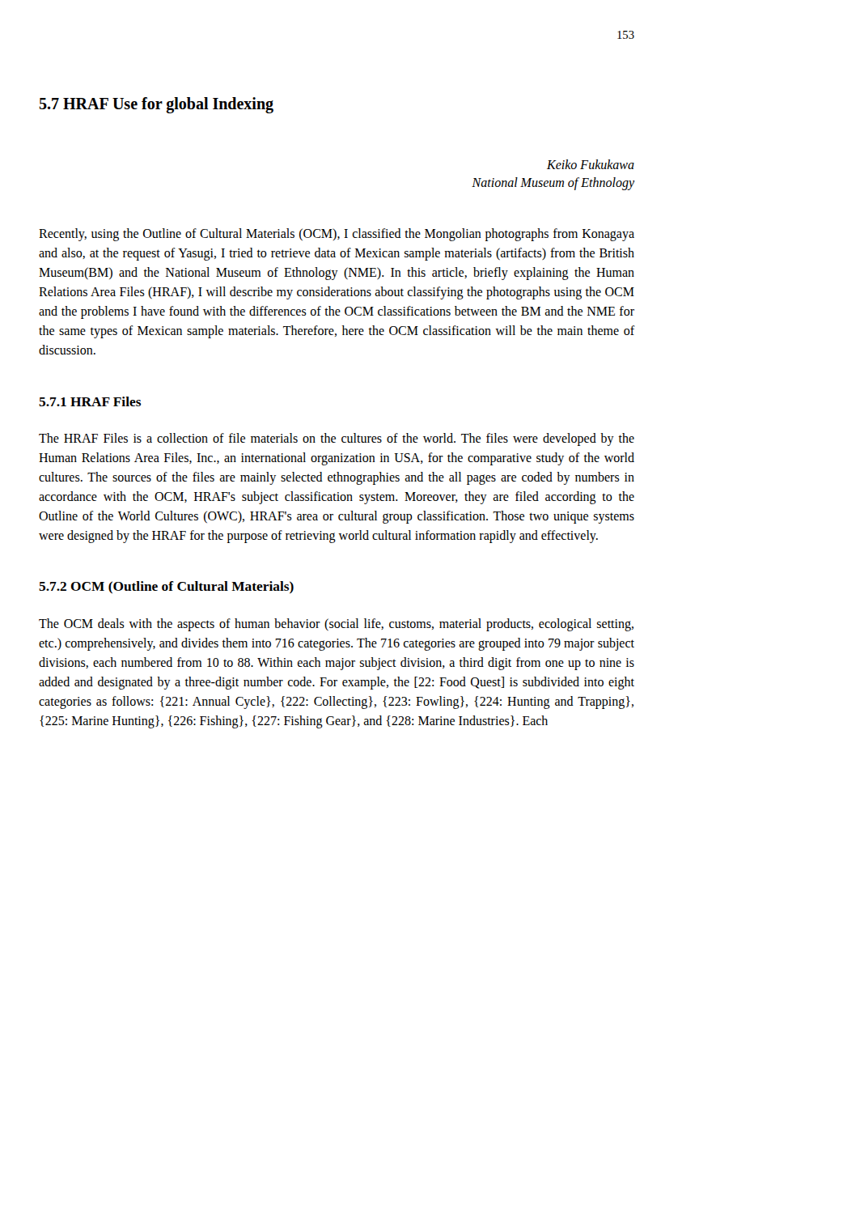153
5.7 HRAF Use for global Indexing
Keiko Fukukawa
National Museum of Ethnology
Recently, using the Outline of Cultural Materials (OCM), I classified the Mongolian photographs from Konagaya and also, at the request of Yasugi, I tried to retrieve data of Mexican sample materials (artifacts) from the British Museum(BM) and the National Museum of Ethnology (NME). In this article, briefly explaining the Human Relations Area Files (HRAF), I will describe my considerations about classifying the photographs using the OCM and the problems I have found with the differences of the OCM classifications between the BM and the NME for the same types of Mexican sample materials. Therefore, here the OCM classification will be the main theme of discussion.
5.7.1 HRAF Files
The HRAF Files is a collection of file materials on the cultures of the world. The files were developed by the Human Relations Area Files, Inc., an international organization in USA, for the comparative study of the world cultures. The sources of the files are mainly selected ethnographies and the all pages are coded by numbers in accordance with the OCM, HRAF's subject classification system. Moreover, they are filed according to the Outline of the World Cultures (OWC), HRAF's area or cultural group classification. Those two unique systems were designed by the HRAF for the purpose of retrieving world cultural information rapidly and effectively.
5.7.2 OCM (Outline of Cultural Materials)
The OCM deals with the aspects of human behavior (social life, customs, material products, ecological setting, etc.) comprehensively, and divides them into 716 categories. The 716 categories are grouped into 79 major subject divisions, each numbered from 10 to 88. Within each major subject division, a third digit from one up to nine is added and designated by a three-digit number code. For example, the [22: Food Quest] is subdivided into eight categories as follows: {221: Annual Cycle}, {222: Collecting}, {223: Fowling}, {224: Hunting and Trapping}, {225: Marine Hunting}, {226: Fishing}, {227: Fishing Gear}, and {228: Marine Industries}. Each